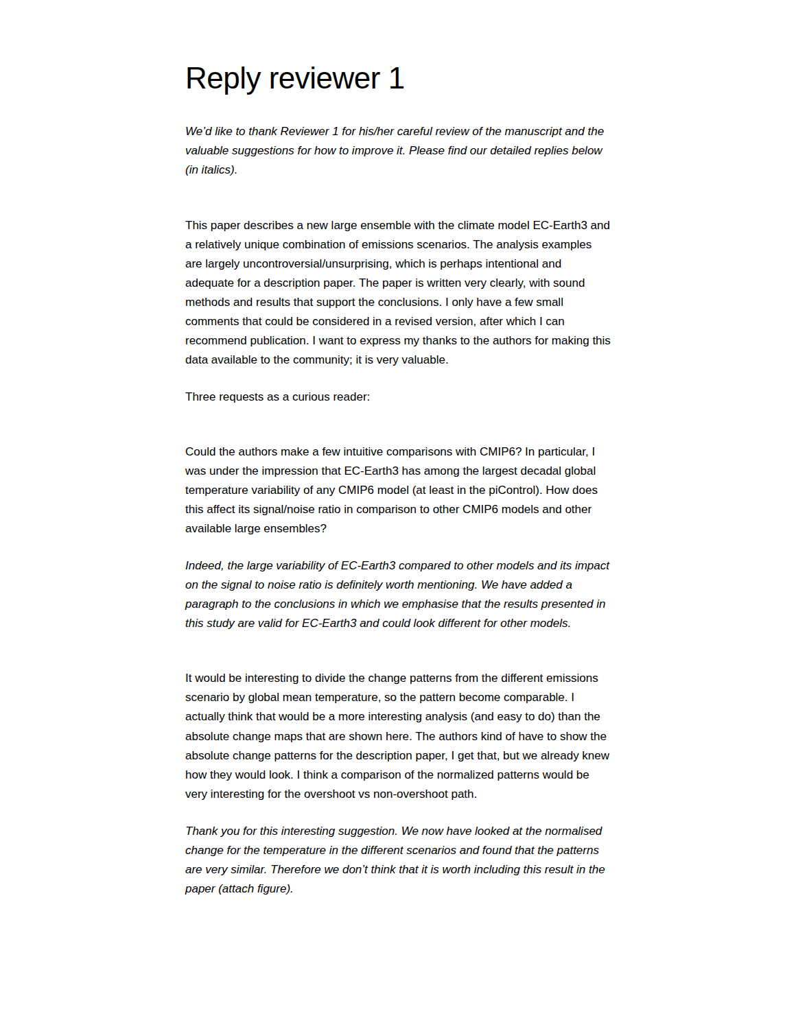Reply reviewer 1
We’d like to thank Reviewer 1 for his/her careful review of the manuscript and the valuable suggestions for how to improve it. Please find our detailed replies below (in italics).
This paper describes a new large ensemble with the climate model EC-Earth3 and a relatively unique combination of emissions scenarios. The analysis examples are largely uncontroversial/unsurprising, which is perhaps intentional and adequate for a description paper. The paper is written very clearly, with sound methods and results that support the conclusions. I only have a few small comments that could be considered in a revised version, after which I can recommend publication. I want to express my thanks to the authors for making this data available to the community; it is very valuable.
Three requests as a curious reader:
Could the authors make a few intuitive comparisons with CMIP6? In particular, I was under the impression that EC-Earth3 has among the largest decadal global temperature variability of any CMIP6 model (at least in the piControl). How does this affect its signal/noise ratio in comparison to other CMIP6 models and other available large ensembles?
Indeed, the large variability of EC-Earth3 compared to other models and its impact on the signal to noise ratio is definitely worth mentioning. We have added a paragraph to the conclusions in which we emphasise that the results presented in this study are valid for EC-Earth3 and could look different for other models.
It would be interesting to divide the change patterns from the different emissions scenario by global mean temperature, so the pattern become comparable. I actually think that would be a more interesting analysis (and easy to do) than the absolute change maps that are shown here. The authors kind of have to show the absolute change patterns for the description paper, I get that, but we already knew how they would look. I think a comparison of the normalized patterns would be very interesting for the overshoot vs non-overshoot path.
Thank you for this interesting suggestion. We now have looked at the normalised change for the temperature in the different scenarios and found that the patterns are very similar. Therefore we don’t think that it is worth including this result in the paper (attach figure).